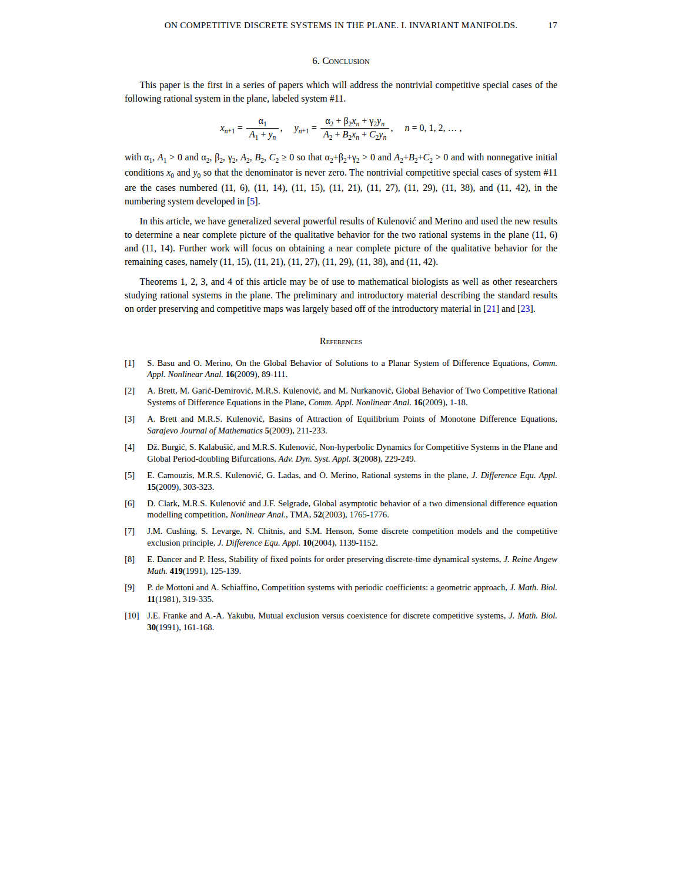ON COMPETITIVE DISCRETE SYSTEMS IN THE PLANE. I. INVARIANT MANIFOLDS. 17
6. Conclusion
This paper is the first in a series of papers which will address the nontrivial competitive special cases of the following rational system in the plane, labeled system #11.
xn+1 = α1 A1 + yn, yn+1 = α2 + β2xn + γ2yn A2 + B2xn + C2yn, n = 0, 1, 2, … ,
with α1, A1 > 0 and α2, β2, γ2, A2, B2, C2 ≥ 0 so that α2+β2+γ2 > 0 and A2+B2+C2 > 0 and with nonnegative initial conditions x0 and y0 so that the denominator is never zero. The nontrivial competitive special cases of system #11 are the cases numbered (11, 6), (11, 14), (11, 15), (11, 21), (11, 27), (11, 29), (11, 38), and (11, 42), in the numbering system developed in [5].
In this article, we have generalized several powerful results of Kulenović and Merino and used the new results to determine a near complete picture of the qualitative behavior for the two rational systems in the plane (11, 6) and (11, 14). Further work will focus on obtaining a near complete picture of the qualitative behavior for the remaining cases, namely (11, 15), (11, 21), (11, 27), (11, 29), (11, 38), and (11, 42).
Theorems 1, 2, 3, and 4 of this article may be of use to mathematical biologists as well as other researchers studying rational systems in the plane. The preliminary and introductory material describing the standard results on order preserving and competitive maps was largely based off of the introductory material in [21] and [23].
References
S. Basu and O. Merino, On the Global Behavior of Solutions to a Planar System of Difference Equations, Comm. Appl. Nonlinear Anal. 16(2009), 89-111.
A. Brett, M. Garić-Demirović, M.R.S. Kulenović, and M. Nurkanović, Global Behavior of Two Competitive Rational Systems of Difference Equations in the Plane, Comm. Appl. Nonlinear Anal. 16(2009), 1-18.
A. Brett and M.R.S. Kulenović, Basins of Attraction of Equilibrium Points of Monotone Difference Equations, Sarajevo Journal of Mathematics 5(2009), 211-233.
Dž. Burgić, S. Kalabušić, and M.R.S. Kulenović, Non-hyperbolic Dynamics for Competitive Systems in the Plane and Global Period-doubling Bifurcations, Adv. Dyn. Syst. Appl. 3(2008), 229-249.
E. Camouzis, M.R.S. Kulenović, G. Ladas, and O. Merino, Rational systems in the plane, J. Difference Equ. Appl. 15(2009), 303-323.
D. Clark, M.R.S. Kulenović and J.F. Selgrade, Global asymptotic behavior of a two dimensional difference equation modelling competition, Nonlinear Anal., TMA, 52(2003), 1765-1776.
J.M. Cushing, S. Levarge, N. Chitnis, and S.M. Henson, Some discrete competition models and the competitive exclusion principle, J. Difference Equ. Appl. 10(2004), 1139-1152.
E. Dancer and P. Hess, Stability of fixed points for order preserving discrete-time dynamical systems, J. Reine Angew Math. 419(1991), 125-139.
P. de Mottoni and A. Schiaffino, Competition systems with periodic coefficients: a geometric approach, J. Math. Biol. 11(1981), 319-335.
J.E. Franke and A.-A. Yakubu, Mutual exclusion versus coexistence for discrete competitive systems, J. Math. Biol. 30(1991), 161-168.